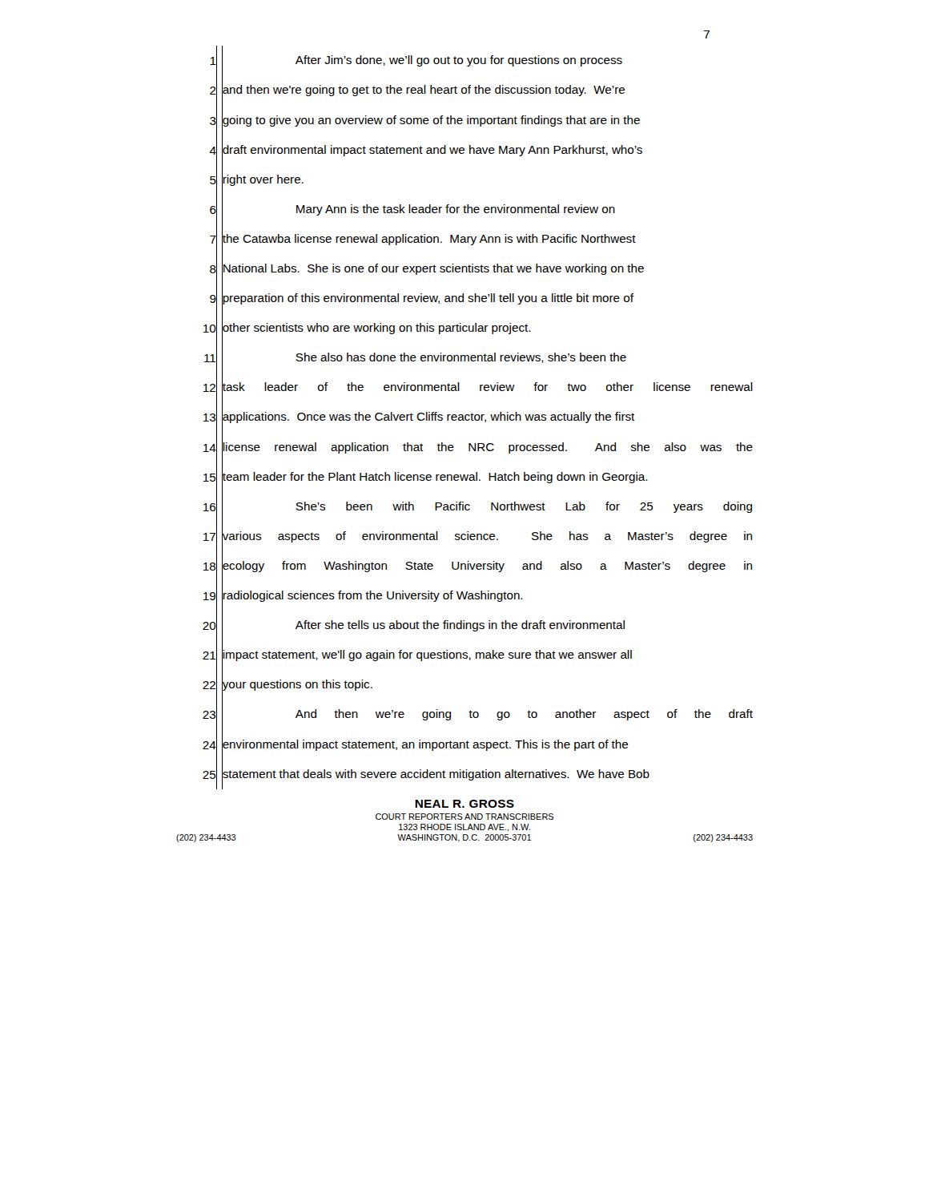7
| 1 | | After Jim’s done, we’ll go out to you for questions on process |
| 2 | | and then we're going to get to the real heart of the discussion today. We’re |
| 3 | | going to give you an overview of some of the important findings that are in the |
| 4 | | draft environmental impact statement and we have Mary Ann Parkhurst, who’s |
| 5 | | right over here. |
| 6 | | Mary Ann is the task leader for the environmental review on |
| 7 | | the Catawba license renewal application. Mary Ann is with Pacific Northwest |
| 8 | | National Labs. She is one of our expert scientists that we have working on the |
| 9 | | preparation of this environmental review, and she’ll tell you a little bit more of |
| 10 | | other scientists who are working on this particular project. |
| 11 | | She also has done the environmental reviews, she’s been the |
| 12 | | task leader of the environmental review for two other license renewal |
| 13 | | applications. Once was the Calvert Cliffs reactor, which was actually the first |
| 14 | | license renewal application that the NRC processed. And she also was the |
| 15 | | team leader for the Plant Hatch license renewal. Hatch being down in Georgia. |
| 16 | | She’s been with Pacific Northwest Lab for 25 years doing |
| 17 | | various aspects of environmental science. She has a Master’s degree in |
| 18 | | ecology from Washington State University and also a Master’s degree in |
| 19 | | radiological sciences from the University of Washington. |
| 20 | | After she tells us about the findings in the draft environmental |
| 21 | | impact statement, we'll go again for questions, make sure that we answer all |
| 22 | | your questions on this topic. |
| 23 | | And then we’re going to go to another aspect of the draft |
| 24 | | environmental impact statement, an important aspect. This is the part of the |
| 25 | | statement that deals with severe accident mitigation alternatives. We have Bob |
NEAL R. GROSS
COURT REPORTERS AND TRANSCRIBERS
1323 RHODE ISLAND AVE., N.W.
(202) 234-4433 WASHINGTON, D.C. 20005-3701 (202) 234-4433